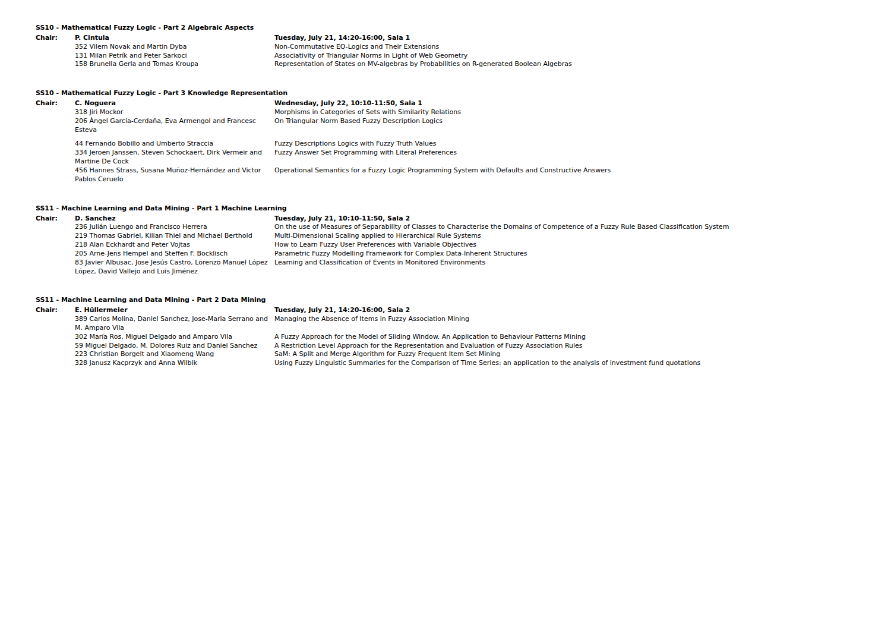SS10 - Mathematical Fuzzy Logic - Part 2 Algebraic Aspects
| Chair: | P. Cintula | Tuesday, July 21, 14:20-16:00, Sala 1 |
| | 352 Vilem Novak and Martin Dyba | Non-Commutative EQ-Logics and Their Extensions |
| | 131 Milan Petrík and Peter Sarkoci | Associativity of Triangular Norms in Light of Web Geometry |
| | 158 Brunella Gerla and Tomas Kroupa | Representation of States on MV-algebras by Probabilities on R-generated Boolean Algebras |
SS10 - Mathematical Fuzzy Logic - Part 3 Knowledge Representation
| Chair: | C. Noguera | Wednesday, July 22, 10:10-11:50, Sala 1 |
| | 318 Jiri Mockor | Morphisms in Categories of Sets with Similarity Relations |
| | 206 Àngel García-Cerdaña, Eva Armengol and Francesc Esteva | On Triangular Norm Based Fuzzy Description Logics |
| | 44 Fernando Bobillo and Umberto Straccia | Fuzzy Descriptions Logics with Fuzzy Truth Values |
| | 334 Jeroen Janssen, Steven Schockaert, Dirk Vermeir and Martine De Cock | Fuzzy Answer Set Programming with Literal Preferences |
| | 456 Hannes Strass, Susana Muñoz-Hernández and Victor Pablos Ceruelo | Operational Semantics for a Fuzzy Logic Programming System with Defaults and Constructive Answers |
SS11 - Machine Learning and Data Mining - Part 1 Machine Learning
| Chair: | D. Sanchez | Tuesday, July 21, 10:10-11:50, Sala 2 |
| | 236 Julián Luengo and Francisco Herrera | On the use of Measures of Separability of Classes to Characterise the Domains of Competence of a Fuzzy Rule Based Classification System |
| | 219 Thomas Gabriel, Kilian Thiel and Michael Berthold | Multi-Dimensional Scaling applied to Hierarchical Rule Systems |
| | 218 Alan Eckhardt and Peter Vojtas | How to Learn Fuzzy User Preferences with Variable Objectives |
| | 205 Arne-Jens Hempel and Steffen F. Bocklisch | Parametric Fuzzy Modelling Framework for Complex Data-Inherent Structures |
| | 83 Javier Albusac, Jose Jesús Castro, Lorenzo Manuel López López, David Vallejo and Luis Jiménez | Learning and Classification of Events in Monitored Environments |
SS11 - Machine Learning and Data Mining - Part 2 Data Mining
| Chair: | E. Hüllermeier | Tuesday, July 21, 14:20-16:00, Sala 2 |
| | 389 Carlos Molina, Daniel Sanchez, Jose-Maria Serrano and M. Amparo Vila | Managing the Absence of Items in Fuzzy Association Mining |
| | 302 María Ros, Miguel Delgado and Amparo Vila | A Fuzzy Approach for the Model of Sliding Window. An Application to Behaviour Patterns Mining |
| | 59 Miguel Delgado, M. Dolores Ruiz and Daniel Sanchez | A Restriction Level Approach for the Representation and Evaluation of Fuzzy Association Rules |
| | 223 Christian Borgelt and Xiaomeng Wang | SaM: A Split and Merge Algorithm for Fuzzy Frequent Item Set Mining |
| | 328 Janusz Kacprzyk and Anna Wilbik | Using Fuzzy Linguistic Summaries for the Comparison of Time Series: an application to the analysis of investment fund quotations |